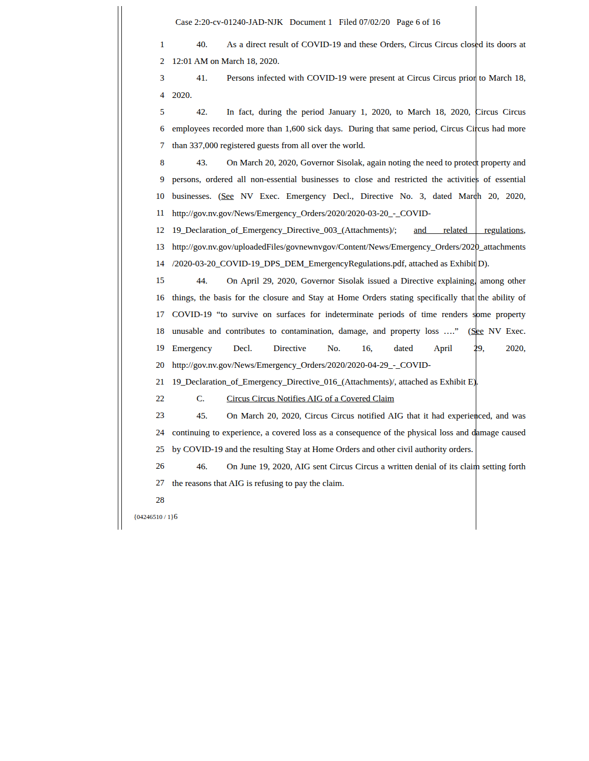Case 2:20-cv-01240-JAD-NJK Document 1 Filed 07/02/20 Page 6 of 16
1
2
3
4
5
6
7
8
9
10
11
12
13
14
15
16
17
18
19
20
21
22
23
24
25
26
27
28
40. As a direct result of COVID-19 and these Orders, Circus Circus closed its doors at 12:01 AM on March 18, 2020.
41. Persons infected with COVID-19 were present at Circus Circus prior to March 18, 2020.
42. In fact, during the period January 1, 2020, to March 18, 2020, Circus Circus employees recorded more than 1,600 sick days. During that same period, Circus Circus had more than 337,000 registered guests from all over the world.
43. On March 20, 2020, Governor Sisolak, again noting the need to protect property and persons, ordered all non-essential businesses to close and restricted the activities of essential businesses. (See NV Exec. Emergency Decl., Directive No. 3, dated March 20, 2020, http://gov.nv.gov/News/Emergency_Orders/2020/2020-03-20_-_COVID-19_Declaration_of_Emergency_Directive_003_(Attachments)/; and related regulations, http://gov.nv.gov/uploadedFiles/govnewnvgov/Content/News/Emergency_Orders/2020_attachments /2020-03-20_COVID-19_DPS_DEM_EmergencyRegulations.pdf, attached as Exhibit D).
44. On April 29, 2020, Governor Sisolak issued a Directive explaining, among other things, the basis for the closure and Stay at Home Orders stating specifically that the ability of COVID-19 “to survive on surfaces for indeterminate periods of time renders some property unusable and contributes to contamination, damage, and property loss ….” (See NV Exec. Emergency Decl. Directive No. 16, dated April 29, 2020, http://gov.nv.gov/News/Emergency_Orders/2020/2020-04-29_-_COVID-19_Declaration_of_Emergency_Directive_016_(Attachments)/, attached as Exhibit E).
C. Circus Circus Notifies AIG of a Covered Claim
45. On March 20, 2020, Circus Circus notified AIG that it had experienced, and was continuing to experience, a covered loss as a consequence of the physical loss and damage caused by COVID-19 and the resulting Stay at Home Orders and other civil authority orders.
46. On June 19, 2020, AIG sent Circus Circus a written denial of its claim setting forth the reasons that AIG is refusing to pay the claim.
{04246510 / 1}6